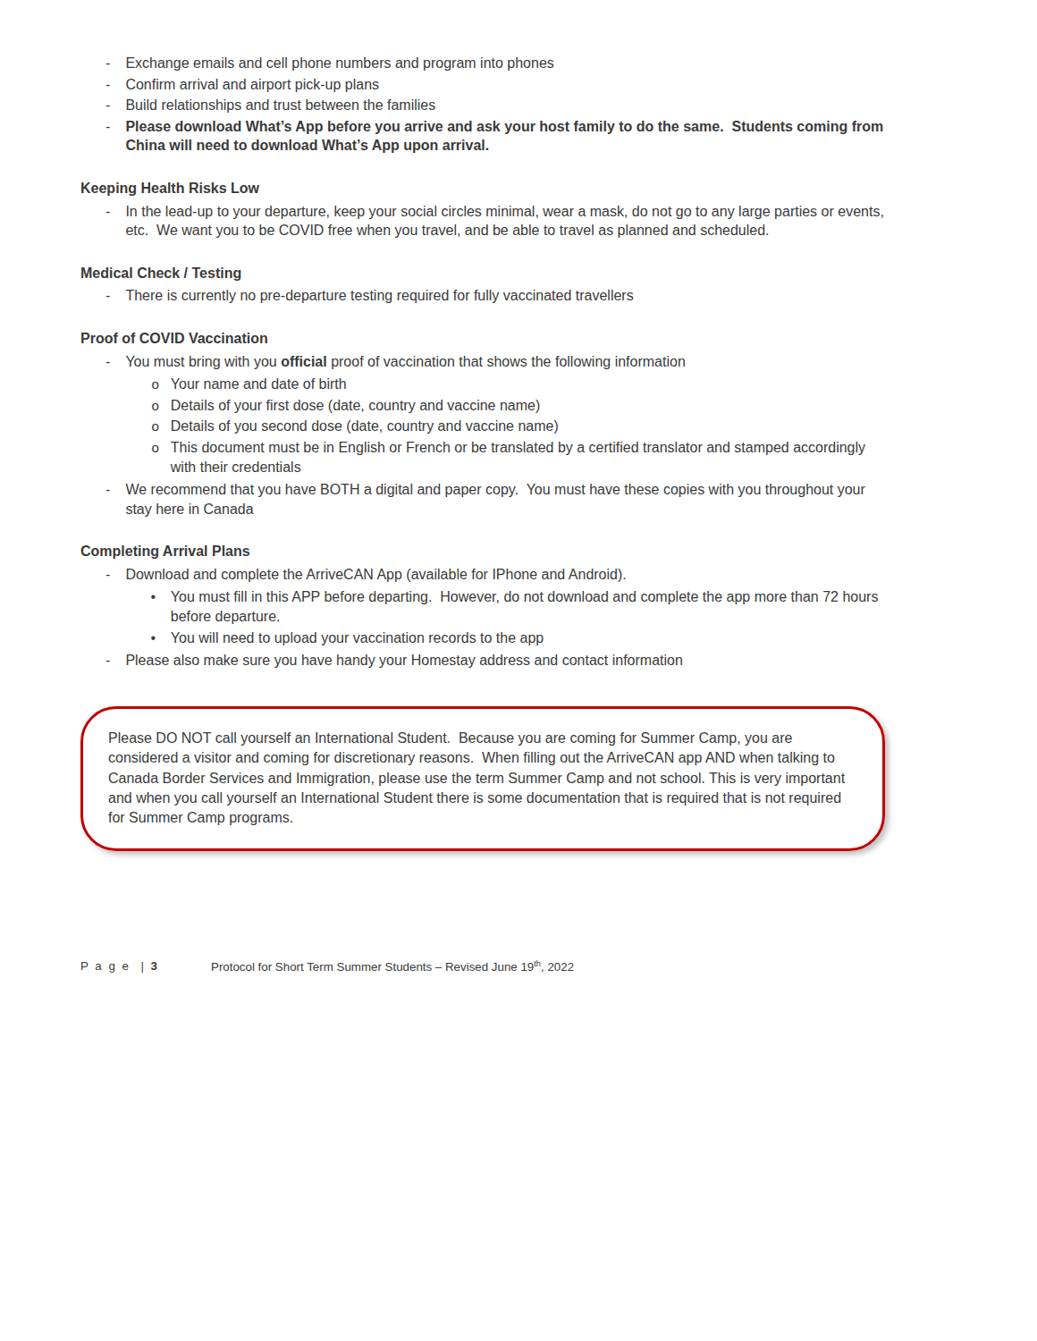Exchange emails and cell phone numbers and program into phones
Confirm arrival and airport pick-up plans
Build relationships and trust between the families
Please download What’s App before you arrive and ask your host family to do the same. Students coming from China will need to download What’s App upon arrival.
Keeping Health Risks Low
In the lead-up to your departure, keep your social circles minimal, wear a mask, do not go to any large parties or events, etc. We want you to be COVID free when you travel, and be able to travel as planned and scheduled.
Medical Check / Testing
There is currently no pre-departure testing required for fully vaccinated travellers
Proof of COVID Vaccination
You must bring with you official proof of vaccination that shows the following information
Your name and date of birth
Details of your first dose (date, country and vaccine name)
Details of you second dose (date, country and vaccine name)
This document must be in English or French or be translated by a certified translator and stamped accordingly with their credentials
We recommend that you have BOTH a digital and paper copy. You must have these copies with you throughout your stay here in Canada
Completing Arrival Plans
Download and complete the ArriveCAN App (available for IPhone and Android).
You must fill in this APP before departing. However, do not download and complete the app more than 72 hours before departure.
You will need to upload your vaccination records to the app
Please also make sure you have handy your Homestay address and contact information
Please DO NOT call yourself an International Student. Because you are coming for Summer Camp, you are considered a visitor and coming for discretionary reasons. When filling out the ArriveCAN app AND when talking to Canada Border Services and Immigration, please use the term Summer Camp and not school. This is very important and when you call yourself an International Student there is some documentation that is required that is not required for Summer Camp programs.
P a g e | 3
Protocol for Short Term Summer Students – Revised June 19th, 2022